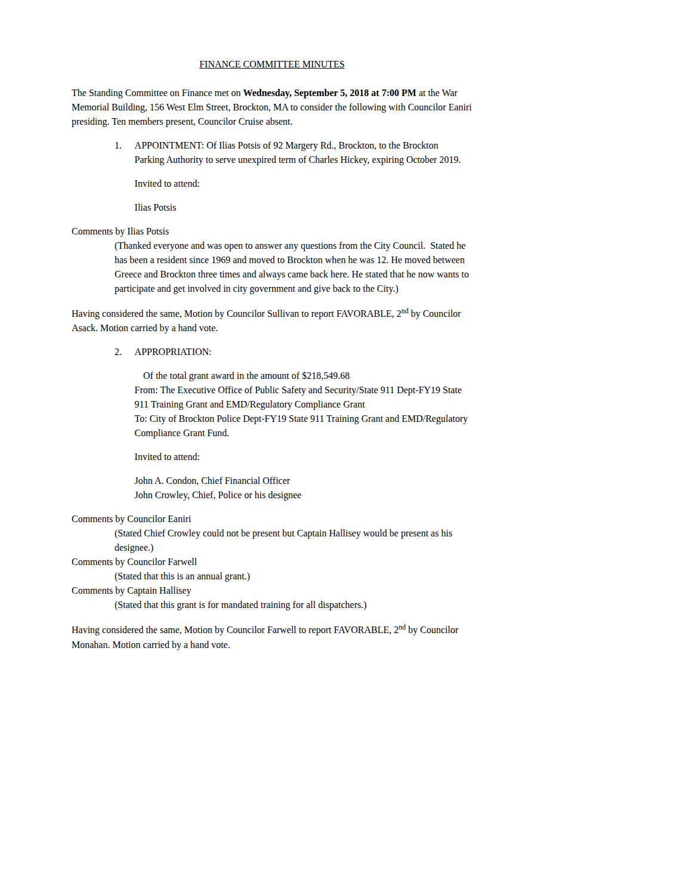FINANCE COMMITTEE MINUTES
The Standing Committee on Finance met on Wednesday, September 5, 2018 at 7:00 PM at the War Memorial Building, 156 West Elm Street, Brockton, MA to consider the following with Councilor Eaniri presiding. Ten members present, Councilor Cruise absent.
1. APPOINTMENT: Of Ilias Potsis of 92 Margery Rd., Brockton, to the Brockton Parking Authority to serve unexpired term of Charles Hickey, expiring October 2019.
Invited to attend:
Ilias Potsis
Comments by Ilias Potsis
(Thanked everyone and was open to answer any questions from the City Council. Stated he has been a resident since 1969 and moved to Brockton when he was 12. He moved between Greece and Brockton three times and always came back here. He stated that he now wants to participate and get involved in city government and give back to the City.)
Having considered the same, Motion by Councilor Sullivan to report FAVORABLE, 2nd by Councilor Asack. Motion carried by a hand vote.
2. APPROPRIATION:
Of the total grant award in the amount of $218,549.68
From: The Executive Office of Public Safety and Security/State 911 Dept-FY19 State 911 Training Grant and EMD/Regulatory Compliance Grant
To: City of Brockton Police Dept-FY19 State 911 Training Grant and EMD/Regulatory Compliance Grant Fund.
Invited to attend:
John A. Condon, Chief Financial Officer
John Crowley, Chief, Police or his designee
Comments by Councilor Eaniri
(Stated Chief Crowley could not be present but Captain Hallisey would be present as his designee.)
Comments by Councilor Farwell
(Stated that this is an annual grant.)
Comments by Captain Hallisey
(Stated that this grant is for mandated training for all dispatchers.)
Having considered the same, Motion by Councilor Farwell to report FAVORABLE, 2nd by Councilor Monahan. Motion carried by a hand vote.